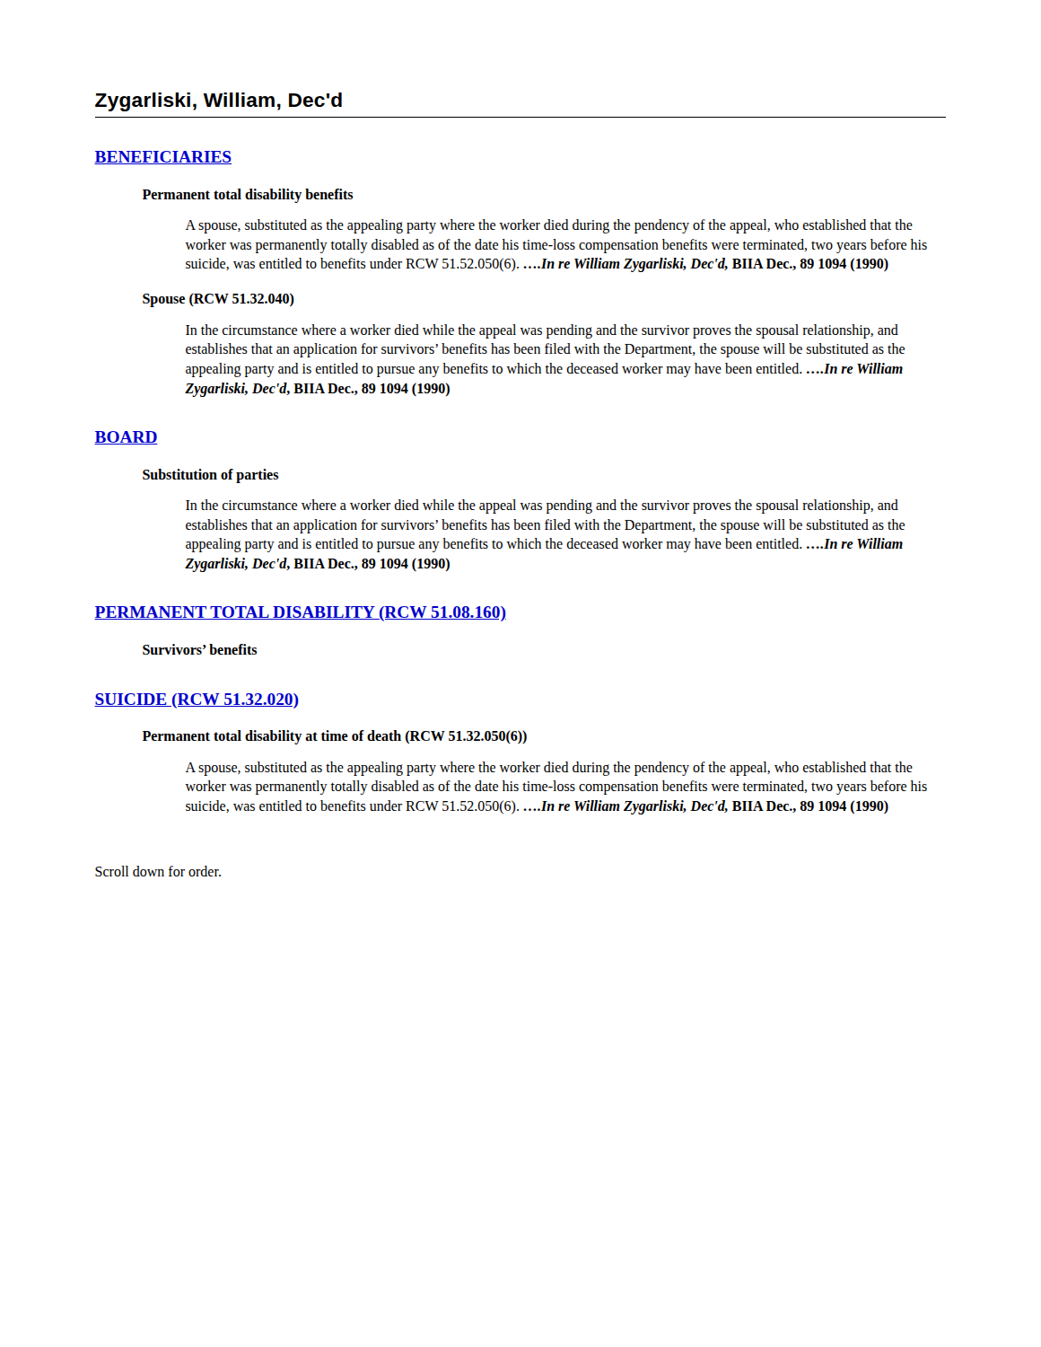Zygarliski, William, Dec'd
BENEFICIARIES
Permanent total disability benefits
A spouse, substituted as the appealing party where the worker died during the pendency of the appeal, who established that the worker was permanently totally disabled as of the date his time-loss compensation benefits were terminated, two years before his suicide, was entitled to benefits under RCW 51.52.050(6). ….In re William Zygarliski, Dec'd, BIIA Dec., 89 1094 (1990)
Spouse (RCW 51.32.040)
In the circumstance where a worker died while the appeal was pending and the survivor proves the spousal relationship, and establishes that an application for survivors’ benefits has been filed with the Department, the spouse will be substituted as the appealing party and is entitled to pursue any benefits to which the deceased worker may have been entitled. ….In re William Zygarliski, Dec'd, BIIA Dec., 89 1094 (1990)
BOARD
Substitution of parties
In the circumstance where a worker died while the appeal was pending and the survivor proves the spousal relationship, and establishes that an application for survivors’ benefits has been filed with the Department, the spouse will be substituted as the appealing party and is entitled to pursue any benefits to which the deceased worker may have been entitled. ….In re William Zygarliski, Dec'd, BIIA Dec., 89 1094 (1990)
PERMANENT TOTAL DISABILITY (RCW 51.08.160)
Survivors’ benefits
SUICIDE (RCW 51.32.020)
Permanent total disability at time of death (RCW 51.32.050(6))
A spouse, substituted as the appealing party where the worker died during the pendency of the appeal, who established that the worker was permanently totally disabled as of the date his time-loss compensation benefits were terminated, two years before his suicide, was entitled to benefits under RCW 51.52.050(6). ….In re William Zygarliski, Dec'd, BIIA Dec., 89 1094 (1990)
Scroll down for order.